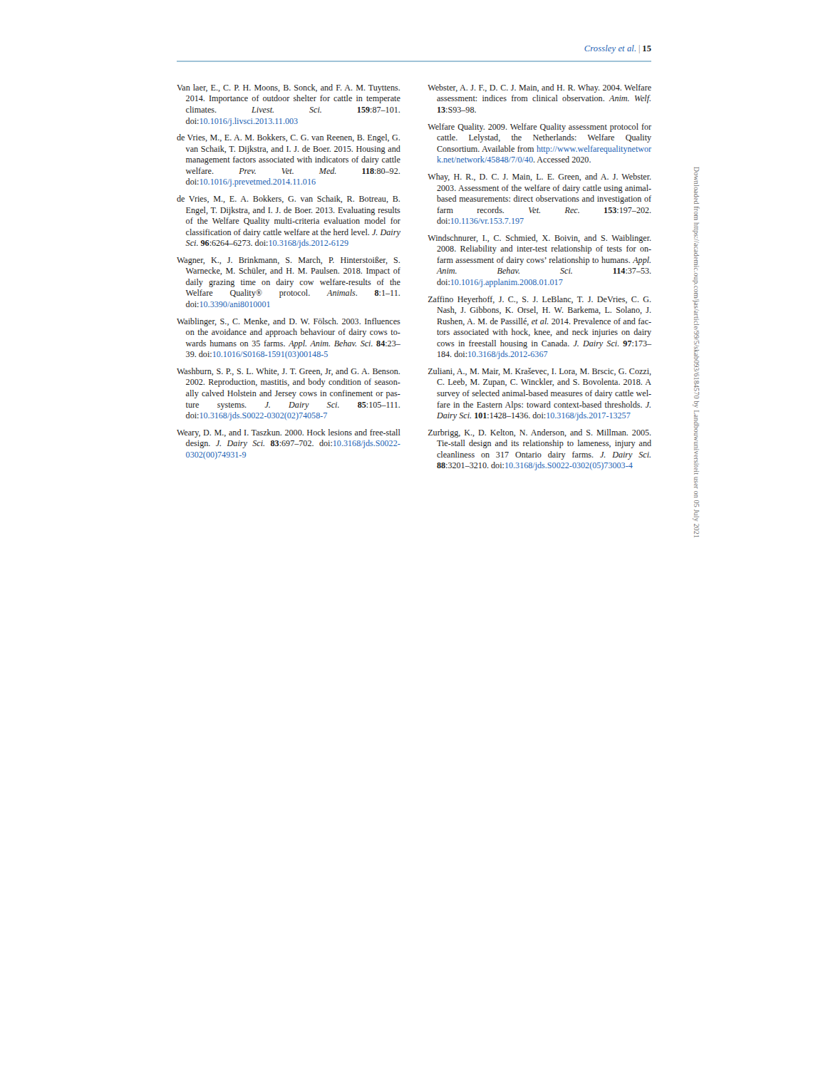Crossley et al.|15
Van laer, E., C. P. H. Moons, B. Sonck, and F. A. M. Tuyttens. 2014. Importance of outdoor shelter for cattle in temperate climates. Livest. Sci. 159:87–101. doi:10.1016/j.livsci.2013.11.003
de Vries, M., E. A. M. Bokkers, C. G. van Reenen, B. Engel, G. van Schaik, T. Dijkstra, and I. J. de Boer. 2015. Housing and management factors associated with indicators of dairy cattle welfare. Prev. Vet. Med. 118:80–92. doi:10.1016/j.prevetmed.2014.11.016
de Vries, M., E. A. Bokkers, G. van Schaik, R. Botreau, B. Engel, T. Dijkstra, and I. J. de Boer. 2013. Evaluating results of the Welfare Quality multi-criteria evaluation model for classification of dairy cattle welfare at the herd level. J. Dairy Sci. 96:6264–6273. doi:10.3168/jds.2012-6129
Wagner, K., J. Brinkmann, S. March, P. Hinterstoißer, S. Warnecke, M. Schüler, and H. M. Paulsen. 2018. Impact of daily grazing time on dairy cow welfare-results of the Welfare Quality® protocol. Animals. 8:1–11. doi:10.3390/ani8010001
Waiblinger, S., C. Menke, and D. W. Fölsch. 2003. Influences on the avoidance and approach behaviour of dairy cows towards humans on 35 farms. Appl. Anim. Behav. Sci. 84:23–39. doi:10.1016/S0168-1591(03)00148-5
Washburn, S. P., S. L. White, J. T. Green, Jr, and G. A. Benson. 2002. Reproduction, mastitis, and body condition of seasonally calved Holstein and Jersey cows in confinement or pasture systems. J. Dairy Sci. 85:105–111. doi:10.3168/jds.S0022-0302(02)74058-7
Weary, D. M., and I. Taszkun. 2000. Hock lesions and free-stall design. J. Dairy Sci. 83:697–702. doi:10.3168/jds.S0022-0302(00)74931-9
Webster, A. J. F., D. C. J. Main, and H. R. Whay. 2004. Welfare assessment: indices from clinical observation. Anim. Welf. 13:S93–98.
Welfare Quality. 2009. Welfare Quality assessment protocol for cattle. Lelystad, the Netherlands: Welfare Quality Consortium. Available from http://www.welfarequalitynetwork.net/network/45848/7/0/40. Accessed 2020.
Whay, H. R., D. C. J. Main, L. E. Green, and A. J. Webster. 2003. Assessment of the welfare of dairy cattle using animal-based measurements: direct observations and investigation of farm records. Vet. Rec. 153:197–202. doi:10.1136/vr.153.7.197
Windschnurer, I., C. Schmied, X. Boivin, and S. Waiblinger. 2008. Reliability and inter-test relationship of tests for on-farm assessment of dairy cows’ relationship to humans. Appl. Anim. Behav. Sci. 114:37–53. doi:10.1016/j.applanim.2008.01.017
Zaffino Heyerhoff, J. C., S. J. LeBlanc, T. J. DeVries, C. G. Nash, J. Gibbons, K. Orsel, H. W. Barkema, L. Solano, J. Rushen, A. M. de Passillé, et al. 2014. Prevalence of and factors associated with hock, knee, and neck injuries on dairy cows in freestall housing in Canada. J. Dairy Sci. 97:173–184. doi:10.3168/jds.2012-6367
Zuliani, A., M. Mair, M. Kraševec, I. Lora, M. Brscic, G. Cozzi, C. Leeb, M. Zupan, C. Winckler, and S. Bovolenta. 2018. A survey of selected animal-based measures of dairy cattle welfare in the Eastern Alps: toward context-based thresholds. J. Dairy Sci. 101:1428–1436. doi:10.3168/jds.2017-13257
Zurbrigg, K., D. Kelton, N. Anderson, and S. Millman. 2005. Tie-stall design and its relationship to lameness, injury and cleanliness on 317 Ontario dairy farms. J. Dairy Sci. 88:3201–3210. doi:10.3168/jds.S0022-0302(05)73003-4
Downloaded from https://academic.oup.com/jas/article/99/5/skab093/6184570 by Landbouwuniversiteit user on 05 July 2021